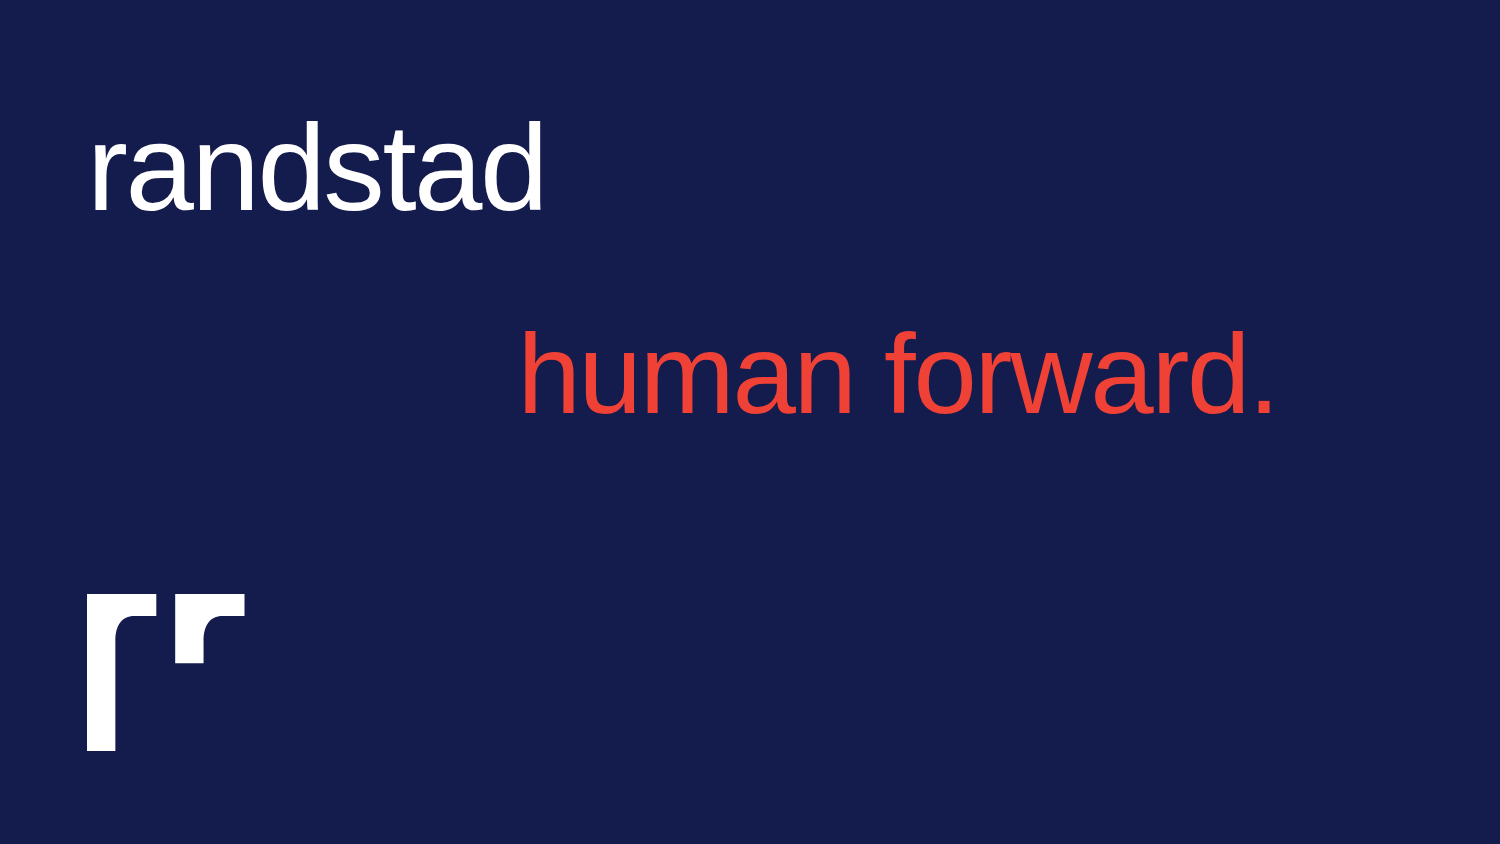randstad
human forward.
Randstad logo mark